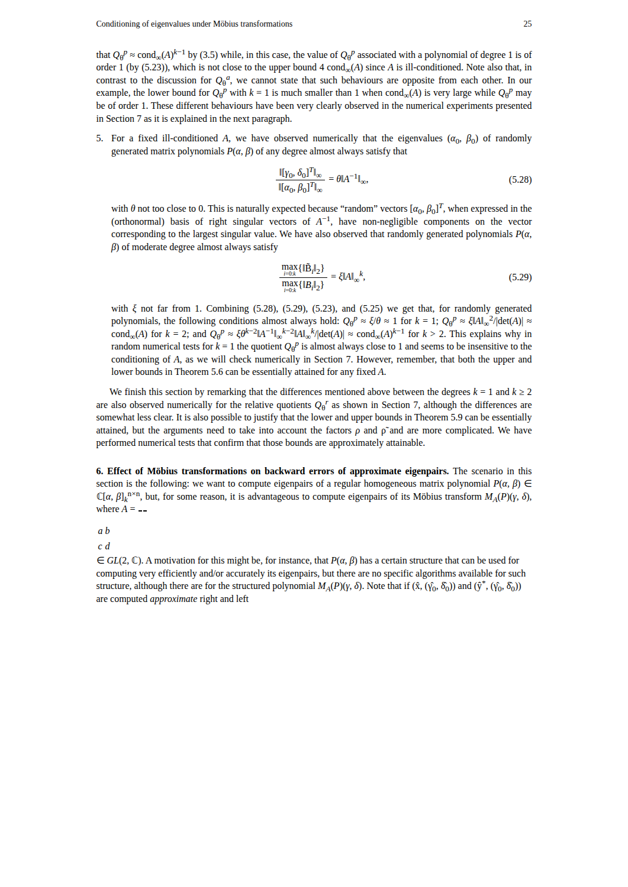Conditioning of eigenvalues under Möbius transformations 25
that Qθp ≈ cond∞(A)k−1 by (3.5) while, in this case, the value of Qθp associated with a polynomial of degree 1 is of order 1 (by (5.23)), which is not close to the upper bound 4 cond∞(A) since A is ill-conditioned. Note also that, in contrast to the discussion for Qθa, we cannot state that such behaviours are opposite from each other. In our example, the lower bound for Qθp with k = 1 is much smaller than 1 when cond∞(A) is very large while Qθp may be of order 1. These different behaviours have been very clearly observed in the numerical experiments presented in Section 7 as it is explained in the next paragraph.
5. For a fixed ill-conditioned A, we have observed numerically that the eigenvalues (α0, β0) of randomly generated matrix polynomials P(α, β) of any degree almost always satisfy that ‖[γ0, δ0]T‖∞ ‖[α0, β0]T‖∞ = θ‖A−1‖∞, (5.28) with θ not too close to 0. This is naturally expected because “random” vectors [α0, β0]T, when expressed in the (orthonormal) basis of right singular vectors of A−1, have non-negligible components on the vector corresponding to the largest singular value. We have also observed that randomly generated polynomials P(α, β) of moderate degree almost always satisfy max i=0:k{‖B̃i‖2} max i=0:k{‖Bi‖2} = ξ‖A‖∞k, (5.29) with ξ not far from 1. Combining (5.28), (5.29), (5.23), and (5.25) we get that, for randomly generated polynomials, the following conditions almost always hold: Qθp ≈ ξ/θ ≈ 1 for k = 1; Qθp ≈ ξ‖A‖∞2/|det(A)| ≈ cond∞(A) for k = 2; and Qθp ≈ ξθk−2‖A−1‖∞k−2‖A‖∞k/|det(A)| ≈ cond∞(A)k−1 for k > 2. This explains why in random numerical tests for k = 1 the quotient Qθp is almost always close to 1 and seems to be insensitive to the conditioning of A, as we will check numerically in Section 7. However, remember, that both the upper and lower bounds in Theorem 5.6 can be essentially attained for any fixed A.
We finish this section by remarking that the differences mentioned above between the degrees k = 1 and k ≥ 2 are also observed numerically for the relative quotients Qθr as shown in Section 7, although the differences are somewhat less clear. It is also possible to justify that the lower and upper bounds in Theorem 5.9 can be essentially attained, but the arguments need to take into account the factors ρ and ρ̃ and are more complicated. We have performed numerical tests that confirm that those bounds are approximately attainable.
6. Effect of Möbius transformations on backward errors of approximate eigenpairs. The scenario in this section is the following: we want to compute eigenpairs of a regular homogeneous matrix polynomial P(α, β) ∈ ℂ[α, β]kn×n, but, for some reason, it is advantageous to compute eigenpairs of its Möbius transform MA(P)(γ, δ), where A =
| a | b |
| c | d |
∈ GL(2, ℂ). A motivation for this might be, for instance, that P(α, β) has a certain structure that can be used for computing very efficiently and/or accurately its eigenpairs, but there are no specific algorithms available for such structure, although there are for the structured polynomial MA(P)(γ, δ). Note that if (x̂, (γ̂0, δ̂0)) and (ŷ*, (γ̂0, δ̂0)) are computed approximate right and left